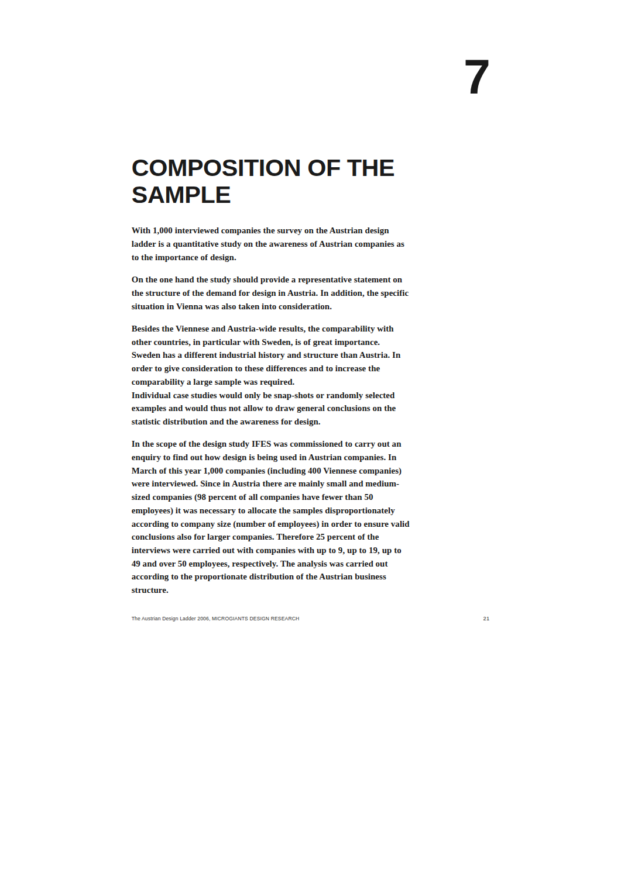7
Composition of the
Sample
With 1,000 interviewed companies the survey on the Austrian design ladder is a quantitative study on the awareness of Austrian companies as to the importance of design.
On the one hand the study should provide a representative statement on the structure of the demand for design in Austria. In addition, the specific situation in Vienna was also taken into consideration.
Besides the Viennese and Austria-wide results, the comparability with other countries, in particular with Sweden, is of great importance. Sweden has a different industrial history and structure than Austria. In order to give consideration to these differences and to increase the comparability a large sample was required.
Individual case studies would only be snap-shots or randomly selected examples and would thus not allow to draw general conclusions on the statistic distribution and the awareness for design.
In the scope of the design study IFES was commissioned to carry out an enquiry to find out how design is being used in Austrian companies. In March of this year 1,000 companies (including 400 Viennese companies) were interviewed. Since in Austria there are mainly small and medium-sized companies (98 percent of all companies have fewer than 50 employees) it was necessary to allocate the samples disproportionately according to company size (number of employees) in order to ensure valid conclusions also for larger companies. Therefore 25 percent of the interviews were carried out with companies with up to 9, up to 19, up to 49 and over 50 employees, respectively. The analysis was carried out according to the proportionate distribution of the Austrian business structure.
The Austrian Design Ladder 2006, MICROGIANTS DESIGN RESEARCH 21